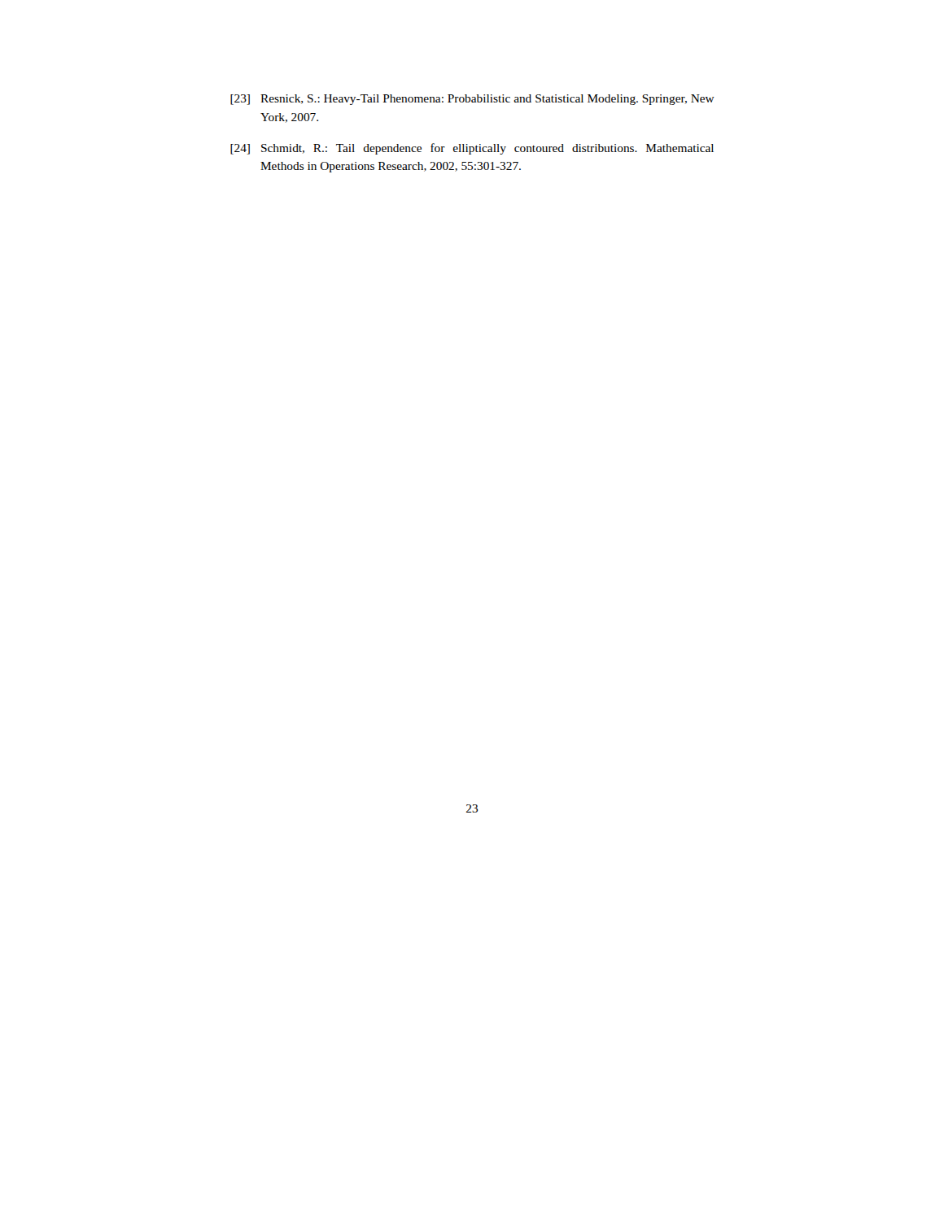[23] Resnick, S.: Heavy-Tail Phenomena: Probabilistic and Statistical Modeling. Springer, New York, 2007.
[24] Schmidt, R.: Tail dependence for elliptically contoured distributions. Mathematical Methods in Operations Research, 2002, 55:301-327.
23